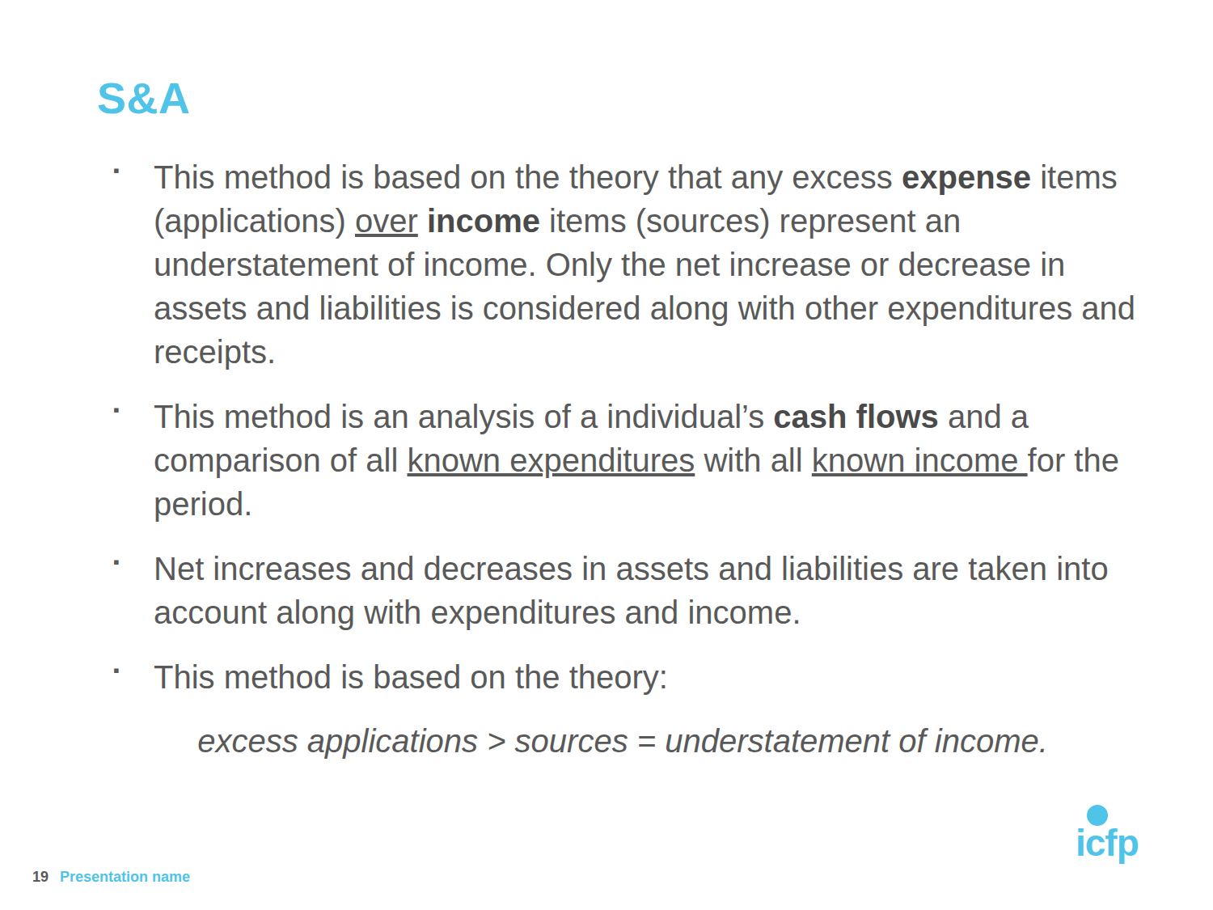S&A
This method is based on the theory that any excess expense items (applications) over income items (sources) represent an understatement of income. Only the net increase or decrease in assets and liabilities is considered along with other expenditures and receipts.
This method is an analysis of a individual’s cash flows and a comparison of all known expenditures with all known income for the period.
Net increases and decreases in assets and liabilities are taken into account along with expenditures and income.
This method is based on the theory:
excess applications > sources = understatement of income.
19 Presentation name
icfp